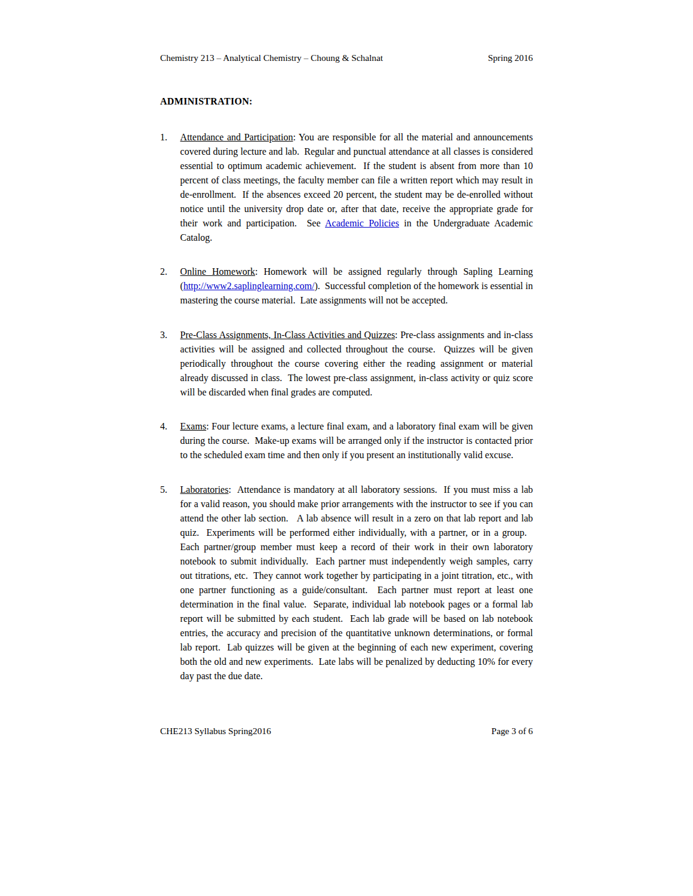Chemistry 213 – Analytical Chemistry – Choung & Schalnat
Spring 2016
ADMINISTRATION:
Attendance and Participation: You are responsible for all the material and announcements covered during lecture and lab. Regular and punctual attendance at all classes is considered essential to optimum academic achievement. If the student is absent from more than 10 percent of class meetings, the faculty member can file a written report which may result in de-enrollment. If the absences exceed 20 percent, the student may be de-enrolled without notice until the university drop date or, after that date, receive the appropriate grade for their work and participation. See Academic Policies in the Undergraduate Academic Catalog.
Online Homework: Homework will be assigned regularly through Sapling Learning (http://www2.saplinglearning.com/). Successful completion of the homework is essential in mastering the course material. Late assignments will not be accepted.
Pre-Class Assignments, In-Class Activities and Quizzes: Pre-class assignments and in-class activities will be assigned and collected throughout the course. Quizzes will be given periodically throughout the course covering either the reading assignment or material already discussed in class. The lowest pre-class assignment, in-class activity or quiz score will be discarded when final grades are computed.
Exams: Four lecture exams, a lecture final exam, and a laboratory final exam will be given during the course. Make-up exams will be arranged only if the instructor is contacted prior to the scheduled exam time and then only if you present an institutionally valid excuse.
Laboratories: Attendance is mandatory at all laboratory sessions. If you must miss a lab for a valid reason, you should make prior arrangements with the instructor to see if you can attend the other lab section. A lab absence will result in a zero on that lab report and lab quiz. Experiments will be performed either individually, with a partner, or in a group. Each partner/group member must keep a record of their work in their own laboratory notebook to submit individually. Each partner must independently weigh samples, carry out titrations, etc. They cannot work together by participating in a joint titration, etc., with one partner functioning as a guide/consultant. Each partner must report at least one determination in the final value. Separate, individual lab notebook pages or a formal lab report will be submitted by each student. Each lab grade will be based on lab notebook entries, the accuracy and precision of the quantitative unknown determinations, or formal lab report. Lab quizzes will be given at the beginning of each new experiment, covering both the old and new experiments. Late labs will be penalized by deducting 10% for every day past the due date.
CHE213 Syllabus Spring2016
Page 3 of 6